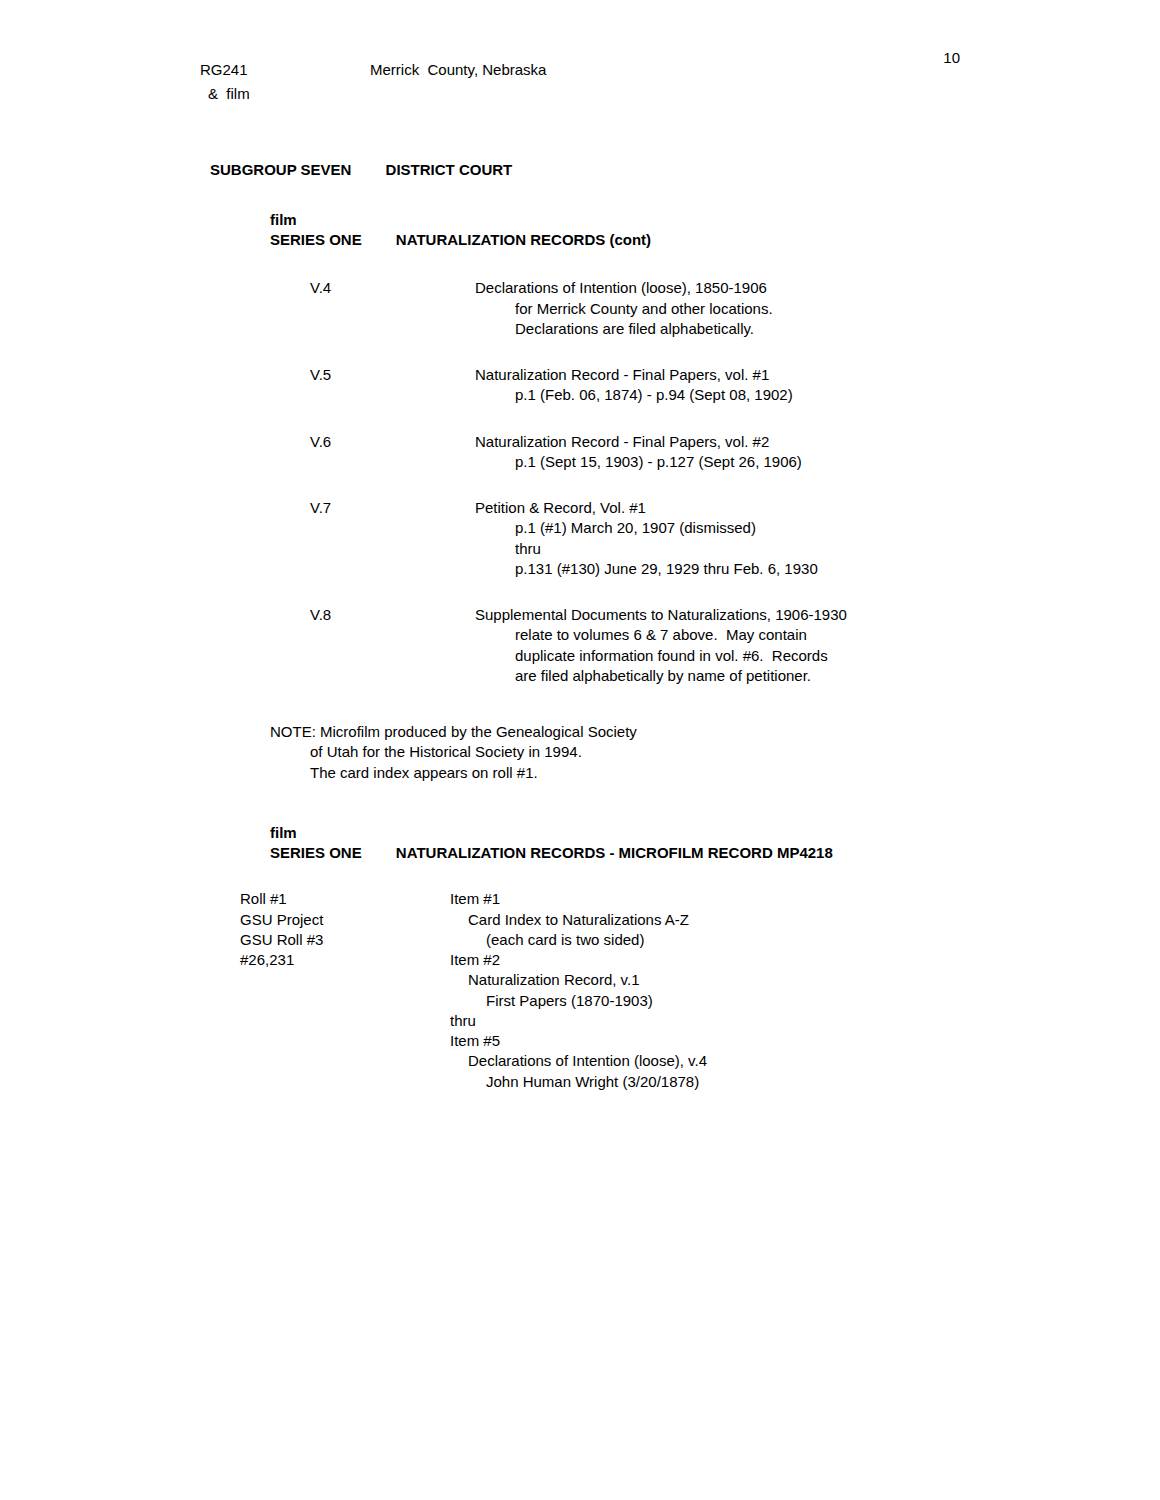10
RG241
Merrick County, Nebraska
& film
SUBGROUP SEVEN DISTRICT COURT
film
SERIES ONE NATURALIZATION RECORDS (cont)
| V.4 | Declarations of Intention (loose), 1850-1906 for Merrick County and other locations. Declarations are filed alphabetically. |
| V.5 | Naturalization Record - Final Papers, vol. #1 p.1 (Feb. 06, 1874) - p.94 (Sept 08, 1902) |
| V.6 | Naturalization Record - Final Papers, vol. #2 p.1 (Sept 15, 1903) - p.127 (Sept 26, 1906) |
| V.7 | Petition & Record, Vol. #1 p.1 (#1) March 20, 1907 (dismissed) thru p.131 (#130) June 29, 1929 thru Feb. 6, 1930 |
| V.8 | Supplemental Documents to Naturalizations, 1906-1930 relate to volumes 6 & 7 above. May contain duplicate information found in vol. #6. Records are filed alphabetically by name of petitioner. |
NOTE: Microfilm produced by the Genealogical Society of Utah for the Historical Society in 1994. The card index appears on roll #1.
film
SERIES ONE NATURALIZATION RECORDS - MICROFILM RECORD MP4218
| Roll #1 | Item #1 |
| GSU Project | Card Index to Naturalizations A-Z |
| GSU Roll #3 | (each card is two sided) |
| #26,231 | Item #2 |
| | Naturalization Record, v.1 |
| | First Papers (1870-1903) |
| | thru |
| | Item #5 |
| | Declarations of Intention (loose), v.4 |
| | John Human Wright (3/20/1878) |